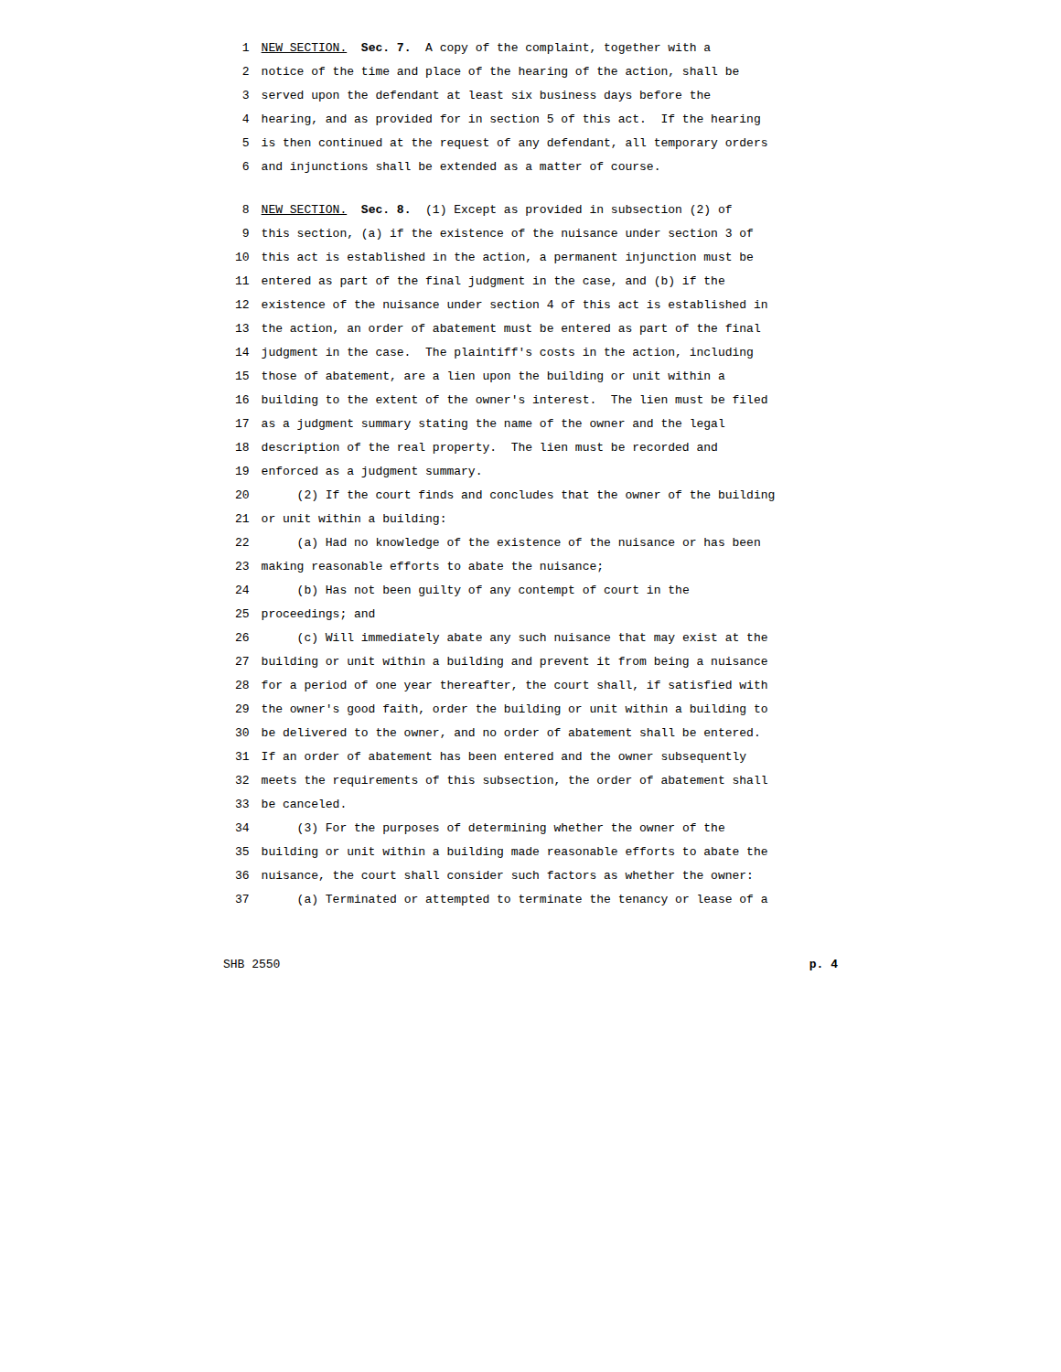NEW SECTION. Sec. 7. A copy of the complaint, together with a
notice of the time and place of the hearing of the action, shall be
served upon the defendant at least six business days before the
hearing, and as provided for in section 5 of this act. If the hearing
is then continued at the request of any defendant, all temporary orders
and injunctions shall be extended as a matter of course.
NEW SECTION. Sec. 8. (1) Except as provided in subsection (2) of
this section, (a) if the existence of the nuisance under section 3 of
this act is established in the action, a permanent injunction must be
entered as part of the final judgment in the case, and (b) if the
existence of the nuisance under section 4 of this act is established in
the action, an order of abatement must be entered as part of the final
judgment in the case. The plaintiff's costs in the action, including
those of abatement, are a lien upon the building or unit within a
building to the extent of the owner's interest. The lien must be filed
as a judgment summary stating the name of the owner and the legal
description of the real property. The lien must be recorded and
enforced as a judgment summary.
(2) If the court finds and concludes that the owner of the building
or unit within a building:
(a) Had no knowledge of the existence of the nuisance or has been
making reasonable efforts to abate the nuisance;
(b) Has not been guilty of any contempt of court in the
proceedings; and
(c) Will immediately abate any such nuisance that may exist at the
building or unit within a building and prevent it from being a nuisance
for a period of one year thereafter, the court shall, if satisfied with
the owner's good faith, order the building or unit within a building to
be delivered to the owner, and no order of abatement shall be entered.
If an order of abatement has been entered and the owner subsequently
meets the requirements of this subsection, the order of abatement shall
be canceled.
(3) For the purposes of determining whether the owner of the
building or unit within a building made reasonable efforts to abate the
nuisance, the court shall consider such factors as whether the owner:
(a) Terminated or attempted to terminate the tenancy or lease of a
SHB 2550 p. 4